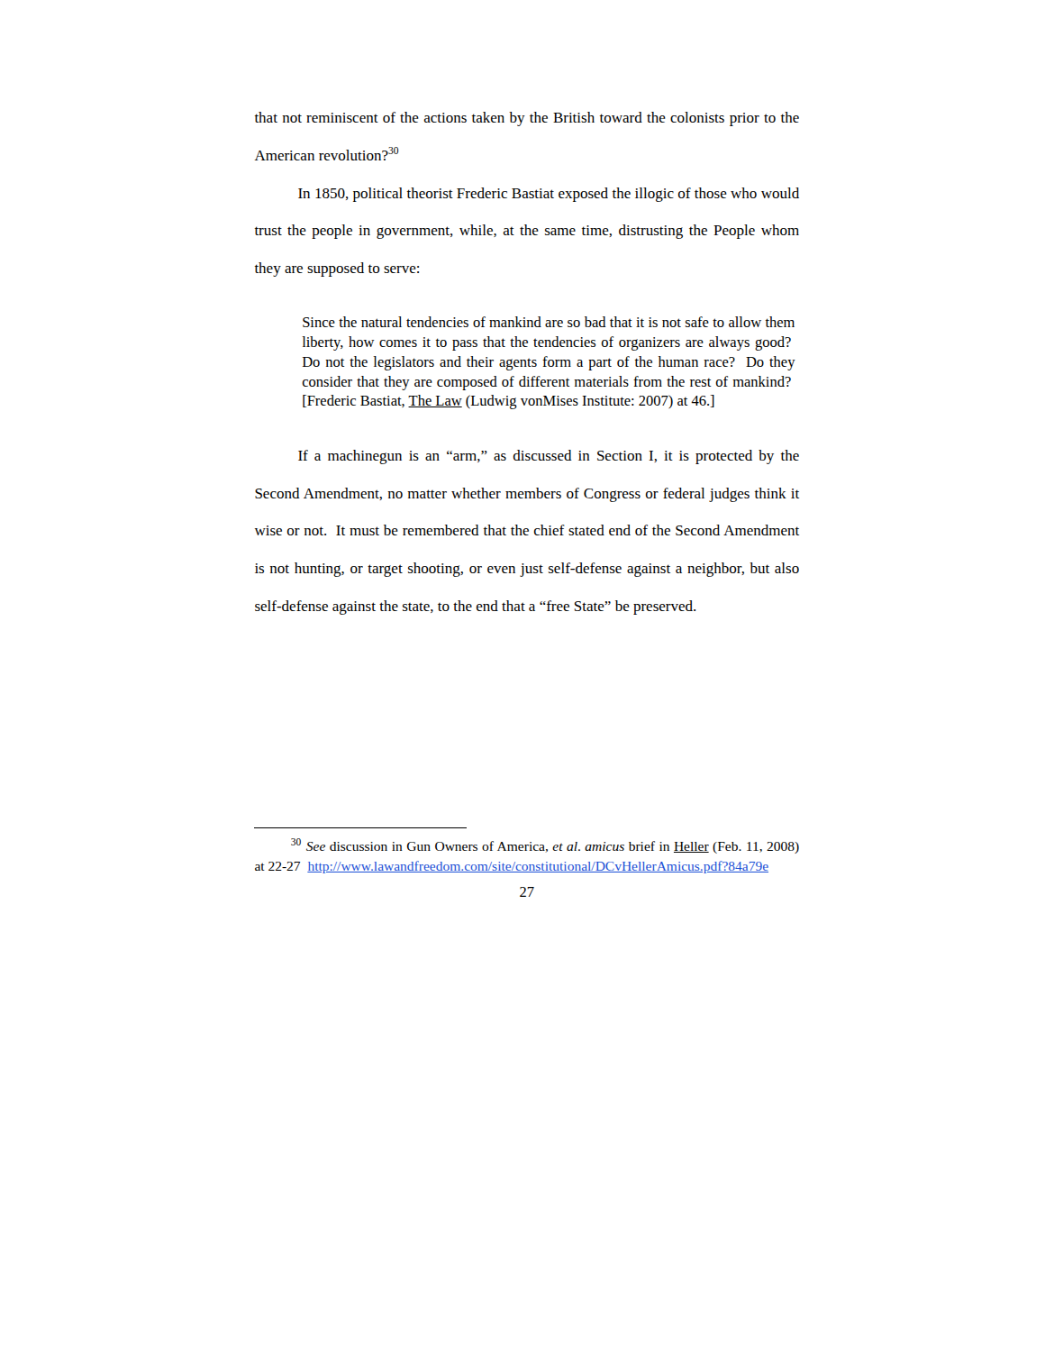that not reminiscent of the actions taken by the British toward the colonists prior to the American revolution?30
In 1850, political theorist Frederic Bastiat exposed the illogic of those who would trust the people in government, while, at the same time, distrusting the People whom they are supposed to serve:
Since the natural tendencies of mankind are so bad that it is not safe to allow them liberty, how comes it to pass that the tendencies of organizers are always good? Do not the legislators and their agents form a part of the human race? Do they consider that they are composed of different materials from the rest of mankind? [Frederic Bastiat, The Law (Ludwig vonMises Institute: 2007) at 46.]
If a machinegun is an “arm,” as discussed in Section I, it is protected by the Second Amendment, no matter whether members of Congress or federal judges think it wise or not. It must be remembered that the chief stated end of the Second Amendment is not hunting, or target shooting, or even just self-defense against a neighbor, but also self-defense against the state, to the end that a “free State” be preserved.
30 See discussion in Gun Owners of America, et al. amicus brief in Heller (Feb. 11, 2008) at 22-27 http://www.lawandfreedom.com/site/constitutional/DCvHellerAmicus.pdf?84a79e
27